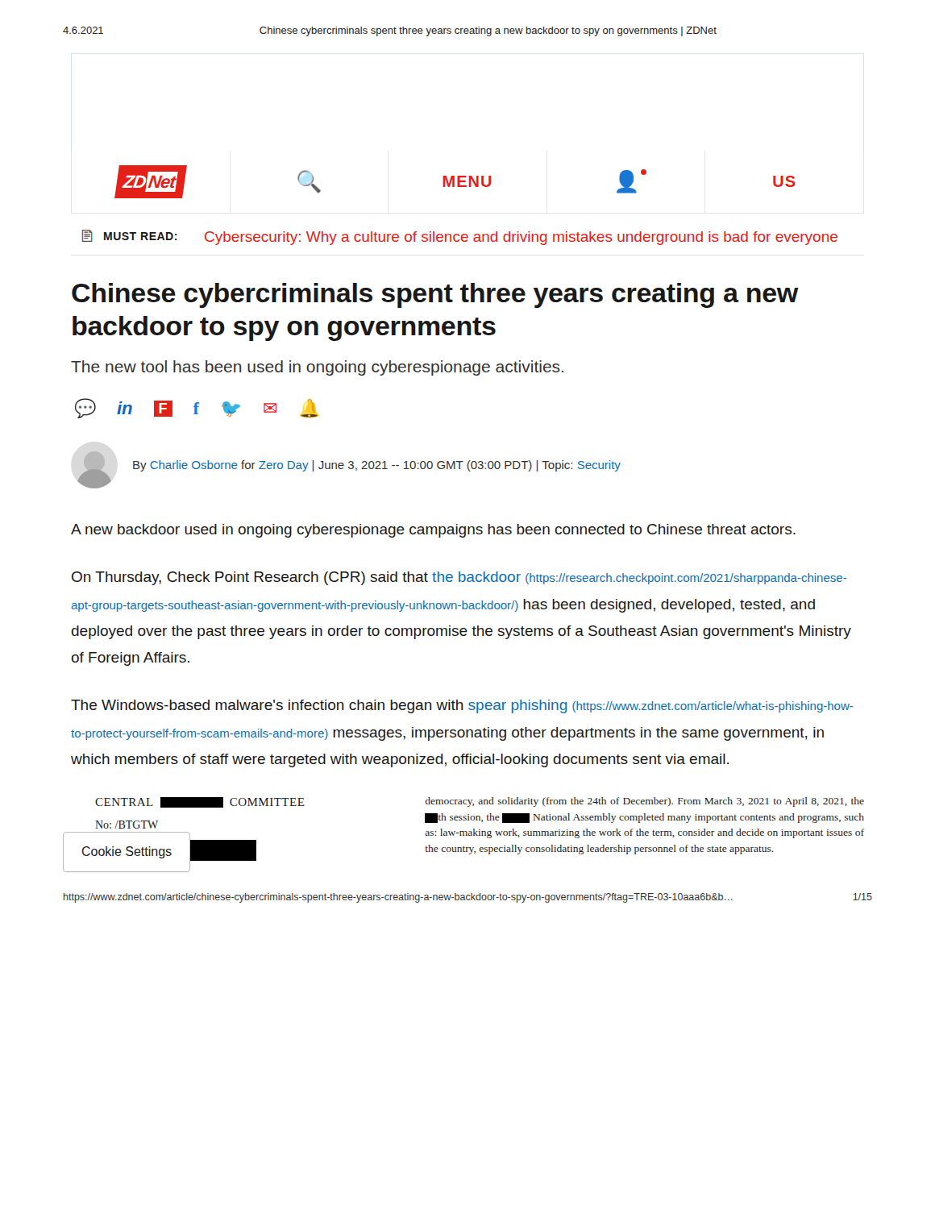4.6.2021
Chinese cybercriminals spent three years creating a new backdoor to spy on governments | ZDNet
ZDNet
🔍
MENU
👤
US
🖹
MUST READ:
Cybersecurity: Why a culture of silence and driving mistakes underground is bad for everyone
Chinese cybercriminals spent three years creating a new backdoor to spy on governments
The new tool has been used in ongoing cyberespionage activities.
💬 in F f 🐦 ✉ 🔔
By Charlie Osborne for Zero Day | June 3, 2021 -- 10:00 GMT (03:00 PDT) | Topic: Security
A new backdoor used in ongoing cyberespionage campaigns has been connected to Chinese threat actors.
On Thursday, Check Point Research (CPR) said that the backdoor (https://research.checkpoint.com/2021/sharppanda-chinese-apt-group-targets-southeast-asian-government-with-previously-unknown-backdoor/) has been designed, developed, tested, and deployed over the past three years in order to compromise the systems of a Southeast Asian government's Ministry of Foreign Affairs.
The Windows-based malware's infection chain began with spear phishing (https://www.zdnet.com/article/what-is-phishing-how-to-protect-yourself-from-scam-emails-and-more) messages, impersonating other departments in the same government, in which members of staff were targeted with weaponized, official-looking documents sent via email.
CENTRAL COMMITTEE
No: /BTGTW
democracy, and solidarity (from the 24th of December). From March 3, 2021 to April 8, 2021, the th session, the National Assembly completed many important contents and programs, such as: law-making work, summarizing the work of the term, consider and decide on important issues of the country, especially consolidating leadership personnel of the state apparatus.
Cookie Settings
https://www.zdnet.com/article/chinese-cybercriminals-spent-three-years-creating-a-new-backdoor-to-spy-on-governments/?ftag=TRE-03-10aaa6b&b…
1/15